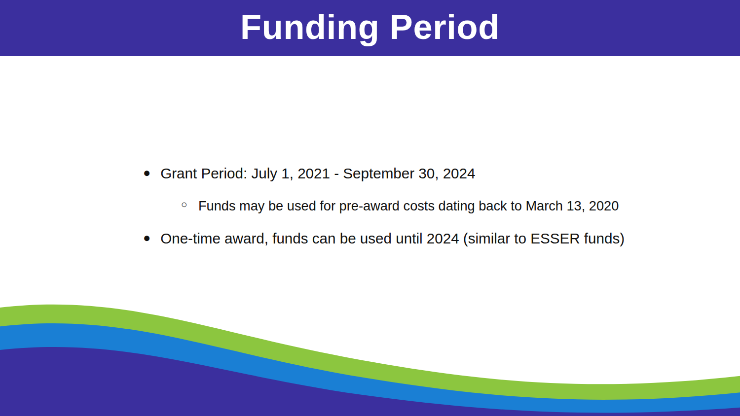Funding Period
Grant Period: July 1, 2021 - September 30, 2024
Funds may be used for pre-award costs dating back to March 13, 2020
One-time award, funds can be used until 2024 (similar to ESSER funds)